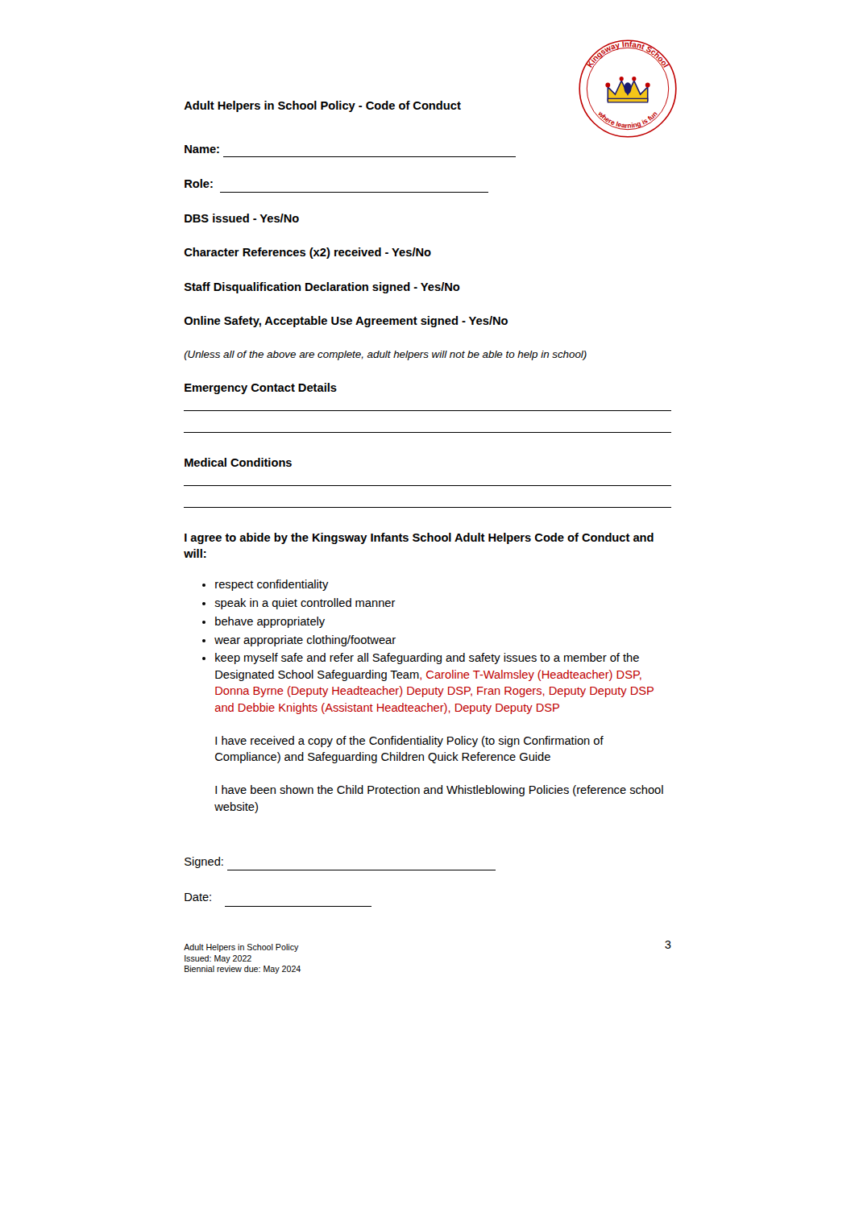Kingsway Infant School where learning is fun
Adult Helpers in School Policy - Code of Conduct
Name:
Role:
DBS issued - Yes/No
Character References (x2) received - Yes/No
Staff Disqualification Declaration signed - Yes/No
Online Safety, Acceptable Use Agreement signed - Yes/No
(Unless all of the above are complete, adult helpers will not be able to help in school)
Emergency Contact Details
Medical Conditions
I agree to abide by the Kingsway Infants School Adult Helpers Code of Conduct and will:
respect confidentiality
speak in a quiet controlled manner
behave appropriately
wear appropriate clothing/footwear
keep myself safe and refer all Safeguarding and safety issues to a member of the Designated School Safeguarding Team, Caroline T-Walmsley (Headteacher) DSP, Donna Byrne (Deputy Headteacher) Deputy DSP, Fran Rogers, Deputy Deputy DSP and Debbie Knights (Assistant Headteacher), Deputy Deputy DSP
I have received a copy of the Confidentiality Policy (to sign Confirmation of Compliance) and Safeguarding Children Quick Reference Guide
I have been shown the Child Protection and Whistleblowing Policies (reference school website)
Signed:
Date:
3
Adult Helpers in School Policy
Issued: May 2022
Biennial review due: May 2024